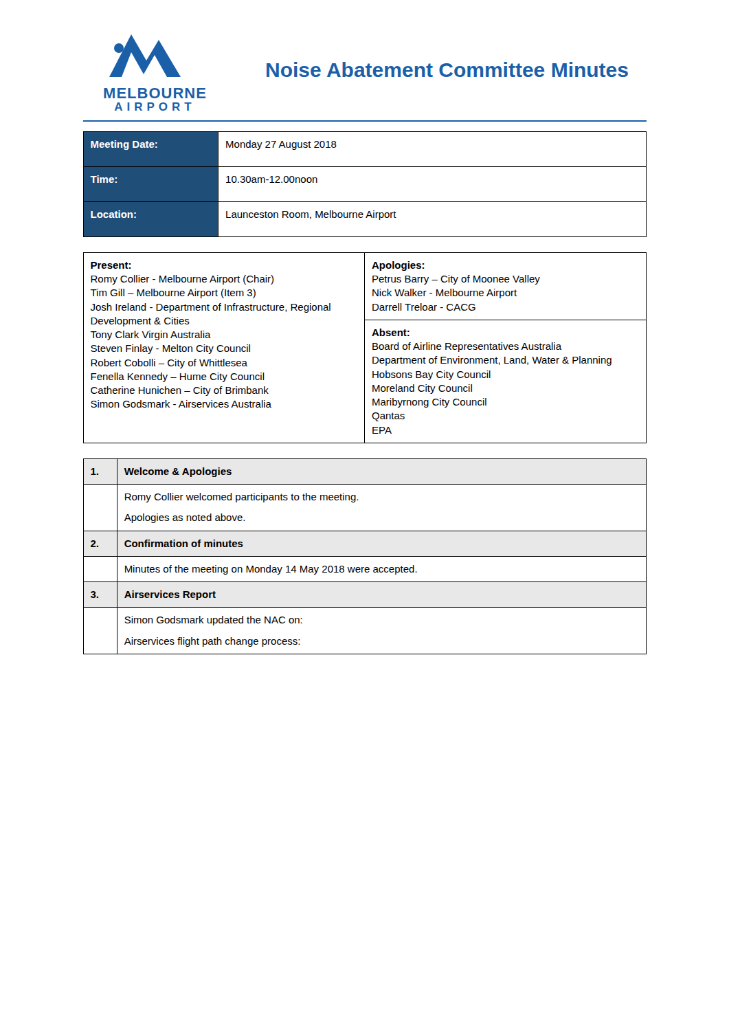MELBOURNEAIRPORT
Noise Abatement Committee Minutes
| Meeting Date: | Monday 27 August 2018 |
| Time: | 10.30am-12.00noon |
| Location: | Launceston Room, Melbourne Airport |
| Present: Romy Collier - Melbourne Airport (Chair) Tim Gill – Melbourne Airport (Item 3) Josh Ireland - Department of Infrastructure, Regional Development & Cities Tony Clark Virgin Australia Steven Finlay - Melton City Council Robert Cobolli – City of Whittlesea Fenella Kennedy – Hume City Council Catherine Hunichen – City of Brimbank Simon Godsmark - Airservices Australia | Apologies: Petrus Barry – City of Moonee Valley Nick Walker - Melbourne Airport Darrell Treloar - CACG |
| Absent: Board of Airline Representatives Australia Department of Environment, Land, Water & Planning Hobsons Bay City Council Moreland City Council Maribyrnong City Council Qantas EPA |
| 1. | Welcome & Apologies |
| | Romy Collier welcomed participants to the meeting. Apologies as noted above. |
| 2. | Confirmation of minutes |
| | Minutes of the meeting on Monday 14 May 2018 were accepted. |
| 3. | Airservices Report |
| | Simon Godsmark updated the NAC on: Airservices flight path change process: |